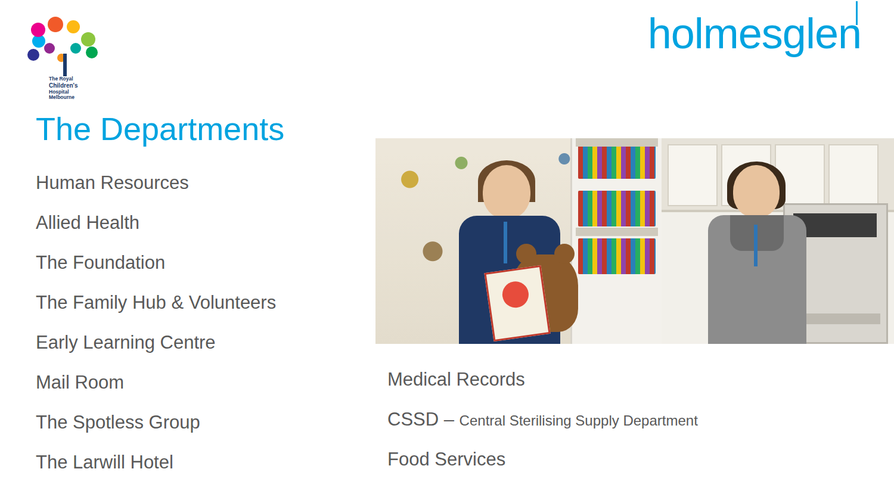The Royal
Children's
Hospital
Melbourne
holmesglen
The Departments
Human Resources
Allied Health
The Foundation
The Family Hub & Volunteers
Early Learning Centre
Mail Room
The Spotless Group
The Larwill Hotel
Medical Records
CSSD – Central Sterilising Supply Department
Food Services